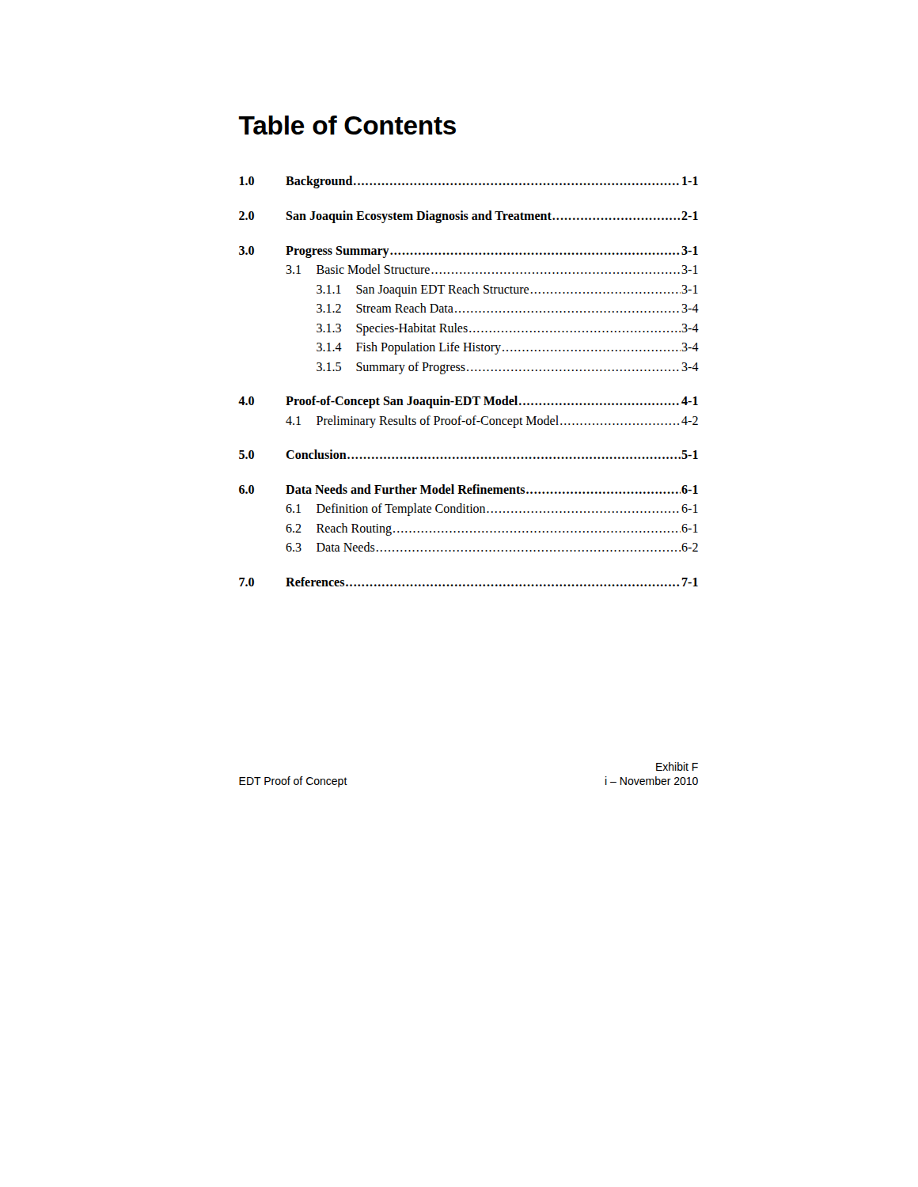Table of Contents
1.0 Background .................................................................................................. 1-1
2.0 San Joaquin Ecosystem Diagnosis and Treatment ........................................... 2-1
3.0 Progress Summary ............................................................................................. 3-1
3.1 Basic Model Structure .................................................................................. 3-1
3.1.1 San Joaquin EDT Reach Structure .................................................... 3-1
3.1.2 Stream Reach Data ............................................................................ 3-4
3.1.3 Species-Habitat Rules ....................................................................... 3-4
3.1.4 Fish Population Life History ............................................................ 3-4
3.1.5 Summary of Progress ........................................................................ 3-4
4.0 Proof-of-Concept San Joaquin-EDT Model ....................................................... 4-1
4.1 Preliminary Results of Proof-of-Concept Model .......................................... 4-2
5.0 Conclusion ......................................................................................................... 5-1
6.0 Data Needs and Further Model Refinements ..................................................... 6-1
6.1 Definition of Template Condition .............................................................. 6-1
6.2 Reach Routing .............................................................................................. 6-1
6.3 Data Needs .................................................................................................... 6-2
7.0 References ......................................................................................................... 7-1
Exhibit F
EDT Proof of Concept i – November 2010